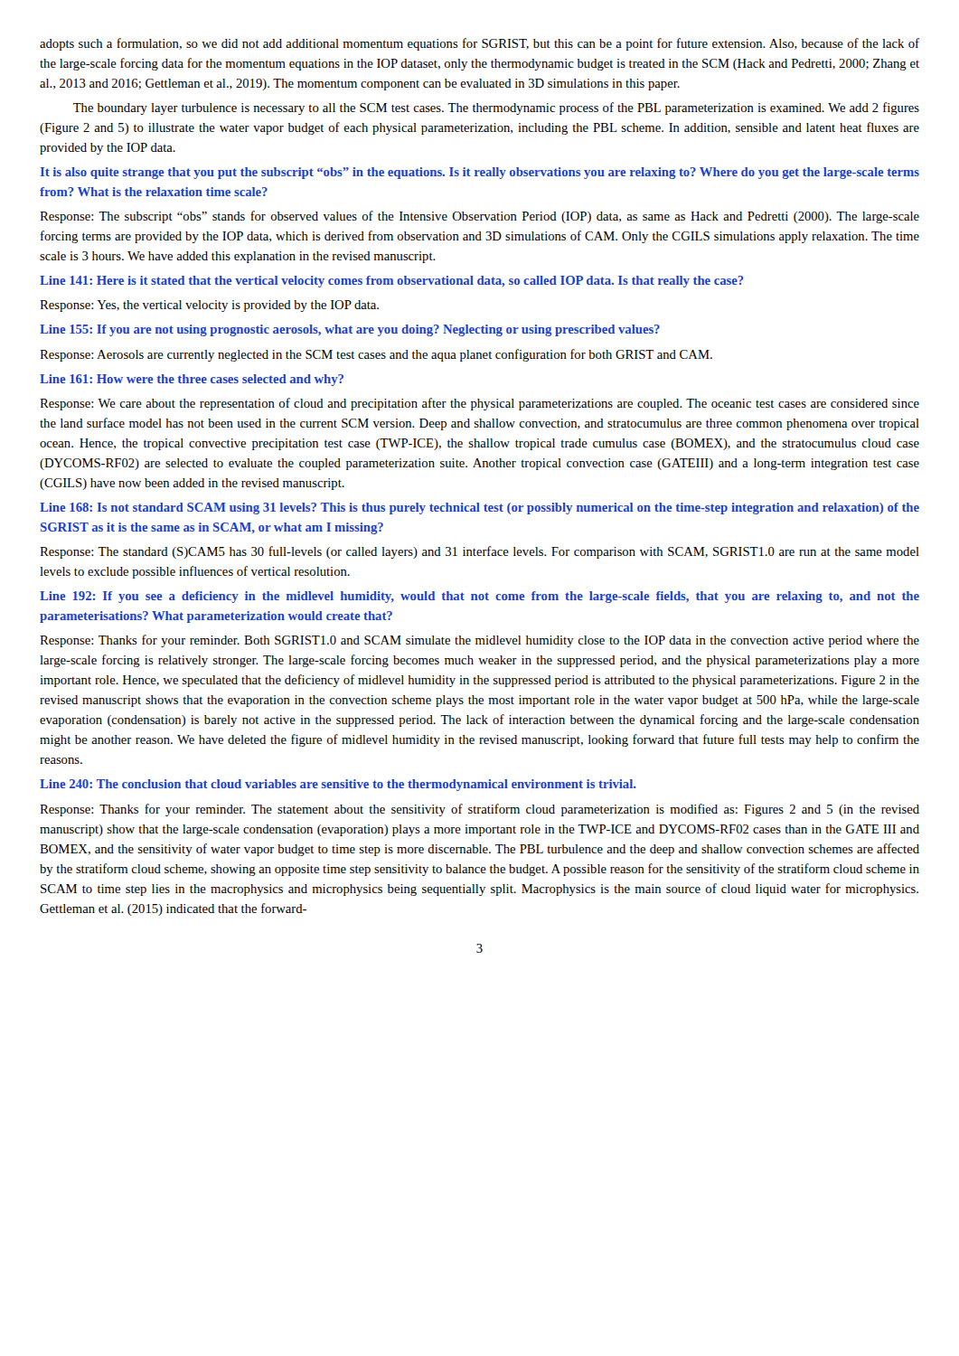adopts such a formulation, so we did not add additional momentum equations for SGRIST, but this can be a point for future extension. Also, because of the lack of the large-scale forcing data for the momentum equations in the IOP dataset, only the thermodynamic budget is treated in the SCM (Hack and Pedretti, 2000; Zhang et al., 2013 and 2016; Gettleman et al., 2019). The momentum component can be evaluated in 3D simulations in this paper.
The boundary layer turbulence is necessary to all the SCM test cases. The thermodynamic process of the PBL parameterization is examined. We add 2 figures (Figure 2 and 5) to illustrate the water vapor budget of each physical parameterization, including the PBL scheme. In addition, sensible and latent heat fluxes are provided by the IOP data.
It is also quite strange that you put the subscript “obs” in the equations. Is it really observations you are relaxing to? Where do you get the large-scale terms from? What is the relaxation time scale?
Response: The subscript “obs” stands for observed values of the Intensive Observation Period (IOP) data, as same as Hack and Pedretti (2000). The large-scale forcing terms are provided by the IOP data, which is derived from observation and 3D simulations of CAM. Only the CGILS simulations apply relaxation. The time scale is 3 hours. We have added this explanation in the revised manuscript.
Line 141: Here is it stated that the vertical velocity comes from observational data, so called IOP data. Is that really the case?
Response: Yes, the vertical velocity is provided by the IOP data.
Line 155: If you are not using prognostic aerosols, what are you doing? Neglecting or using prescribed values?
Response: Aerosols are currently neglected in the SCM test cases and the aqua planet configuration for both GRIST and CAM.
Line 161: How were the three cases selected and why?
Response: We care about the representation of cloud and precipitation after the physical parameterizations are coupled. The oceanic test cases are considered since the land surface model has not been used in the current SCM version. Deep and shallow convection, and stratocumulus are three common phenomena over tropical ocean. Hence, the tropical convective precipitation test case (TWP-ICE), the shallow tropical trade cumulus case (BOMEX), and the stratocumulus cloud case (DYCOMS-RF02) are selected to evaluate the coupled parameterization suite. Another tropical convection case (GATEIII) and a long-term integration test case (CGILS) have now been added in the revised manuscript.
Line 168: Is not standard SCAM using 31 levels? This is thus purely technical test (or possibly numerical on the time-step integration and relaxation) of the SGRIST as it is the same as in SCAM, or what am I missing?
Response: The standard (S)CAM5 has 30 full-levels (or called layers) and 31 interface levels. For comparison with SCAM, SGRIST1.0 are run at the same model levels to exclude possible influences of vertical resolution.
Line 192: If you see a deficiency in the midlevel humidity, would that not come from the large-scale fields, that you are relaxing to, and not the parameterisations? What parameterization would create that?
Response: Thanks for your reminder. Both SGRIST1.0 and SCAM simulate the midlevel humidity close to the IOP data in the convection active period where the large-scale forcing is relatively stronger. The large-scale forcing becomes much weaker in the suppressed period, and the physical parameterizations play a more important role. Hence, we speculated that the deficiency of midlevel humidity in the suppressed period is attributed to the physical parameterizations. Figure 2 in the revised manuscript shows that the evaporation in the convection scheme plays the most important role in the water vapor budget at 500 hPa, while the large-scale evaporation (condensation) is barely not active in the suppressed period. The lack of interaction between the dynamical forcing and the large-scale condensation might be another reason. We have deleted the figure of midlevel humidity in the revised manuscript, looking forward that future full tests may help to confirm the reasons.
Line 240: The conclusion that cloud variables are sensitive to the thermodynamical environment is trivial.
Response: Thanks for your reminder. The statement about the sensitivity of stratiform cloud parameterization is modified as: Figures 2 and 5 (in the revised manuscript) show that the large-scale condensation (evaporation) plays a more important role in the TWP-ICE and DYCOMS-RF02 cases than in the GATE III and BOMEX, and the sensitivity of water vapor budget to time step is more discernable. The PBL turbulence and the deep and shallow convection schemes are affected by the stratiform cloud scheme, showing an opposite time step sensitivity to balance the budget. A possible reason for the sensitivity of the stratiform cloud scheme in SCAM to time step lies in the macrophysics and microphysics being sequentially split. Macrophysics is the main source of cloud liquid water for microphysics. Gettleman et al. (2015) indicated that the forward-
3